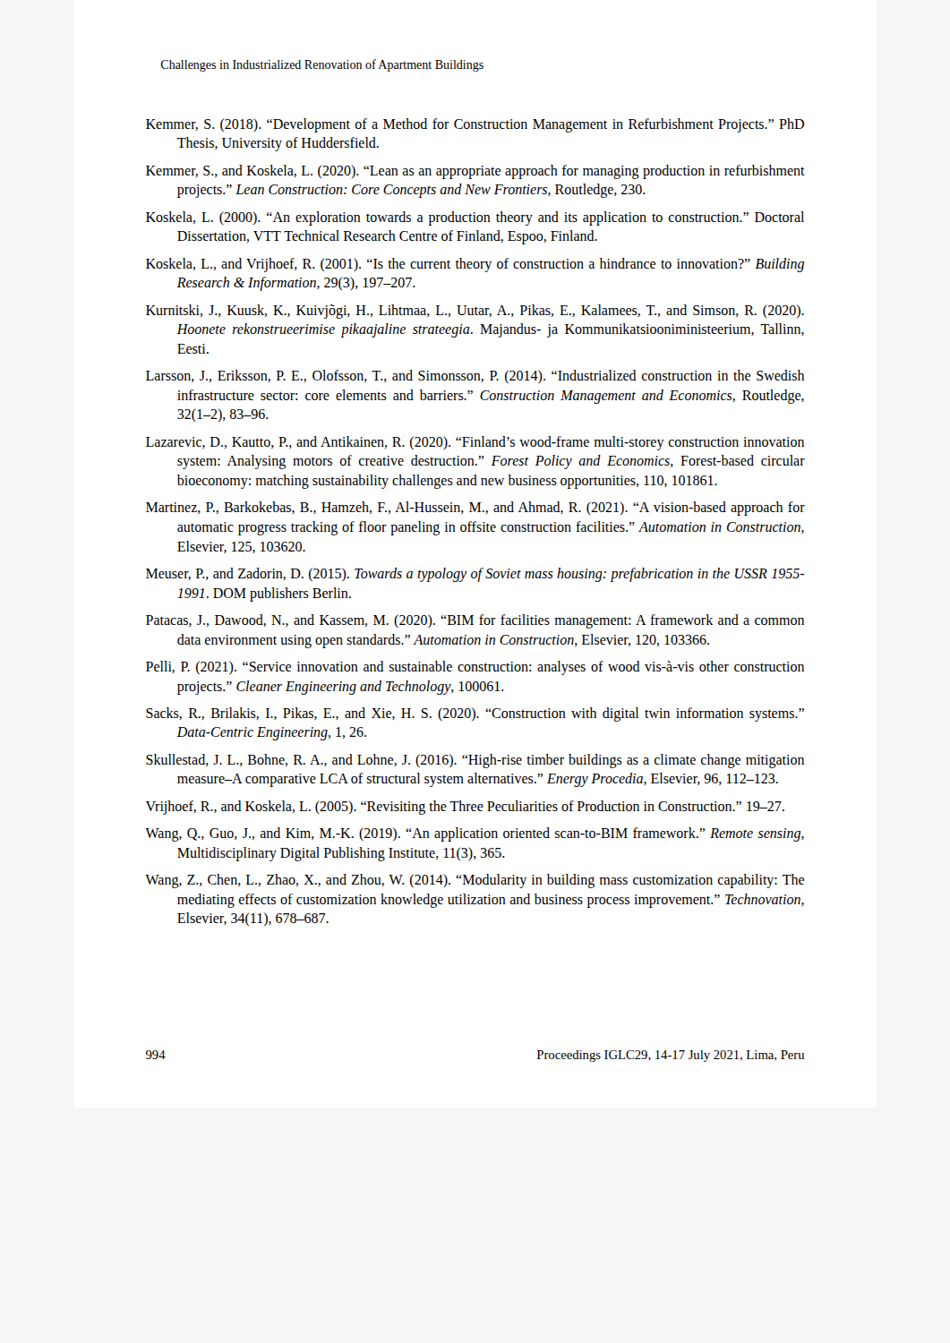Challenges in Industrialized Renovation of Apartment Buildings
Kemmer, S. (2018). “Development of a Method for Construction Management in Refurbishment Projects.” PhD Thesis, University of Huddersfield.
Kemmer, S., and Koskela, L. (2020). “Lean as an appropriate approach for managing production in refurbishment projects.” Lean Construction: Core Concepts and New Frontiers, Routledge, 230.
Koskela, L. (2000). “An exploration towards a production theory and its application to construction.” Doctoral Dissertation, VTT Technical Research Centre of Finland, Espoo, Finland.
Koskela, L., and Vrijhoef, R. (2001). “Is the current theory of construction a hindrance to innovation?” Building Research & Information, 29(3), 197–207.
Kurnitski, J., Kuusk, K., Kuivjõgi, H., Lihtmaa, L., Uutar, A., Pikas, E., Kalamees, T., and Simson, R. (2020). Hoonete rekonstrueerimise pikaajaline strateegia. Majandus- ja Kommunikatsiooniministeerium, Tallinn, Eesti.
Larsson, J., Eriksson, P. E., Olofsson, T., and Simonsson, P. (2014). “Industrialized construction in the Swedish infrastructure sector: core elements and barriers.” Construction Management and Economics, Routledge, 32(1–2), 83–96.
Lazarevic, D., Kautto, P., and Antikainen, R. (2020). “Finland’s wood-frame multi-storey construction innovation system: Analysing motors of creative destruction.” Forest Policy and Economics, Forest-based circular bioeconomy: matching sustainability challenges and new business opportunities, 110, 101861.
Martinez, P., Barkokebas, B., Hamzeh, F., Al-Hussein, M., and Ahmad, R. (2021). “A vision-based approach for automatic progress tracking of floor paneling in offsite construction facilities.” Automation in Construction, Elsevier, 125, 103620.
Meuser, P., and Zadorin, D. (2015). Towards a typology of Soviet mass housing: prefabrication in the USSR 1955-1991. DOM publishers Berlin.
Patacas, J., Dawood, N., and Kassem, M. (2020). “BIM for facilities management: A framework and a common data environment using open standards.” Automation in Construction, Elsevier, 120, 103366.
Pelli, P. (2021). “Service innovation and sustainable construction: analyses of wood vis-à-vis other construction projects.” Cleaner Engineering and Technology, 100061.
Sacks, R., Brilakis, I., Pikas, E., and Xie, H. S. (2020). “Construction with digital twin information systems.” Data-Centric Engineering, 1, 26.
Skullestad, J. L., Bohne, R. A., and Lohne, J. (2016). “High-rise timber buildings as a climate change mitigation measure–A comparative LCA of structural system alternatives.” Energy Procedia, Elsevier, 96, 112–123.
Vrijhoef, R., and Koskela, L. (2005). “Revisiting the Three Peculiarities of Production in Construction.” 19–27.
Wang, Q., Guo, J., and Kim, M.-K. (2019). “An application oriented scan-to-BIM framework.” Remote sensing, Multidisciplinary Digital Publishing Institute, 11(3), 365.
Wang, Z., Chen, L., Zhao, X., and Zhou, W. (2014). “Modularity in building mass customization capability: The mediating effects of customization knowledge utilization and business process improvement.” Technovation, Elsevier, 34(11), 678–687.
994 Proceedings IGLC29, 14-17 July 2021, Lima, Peru